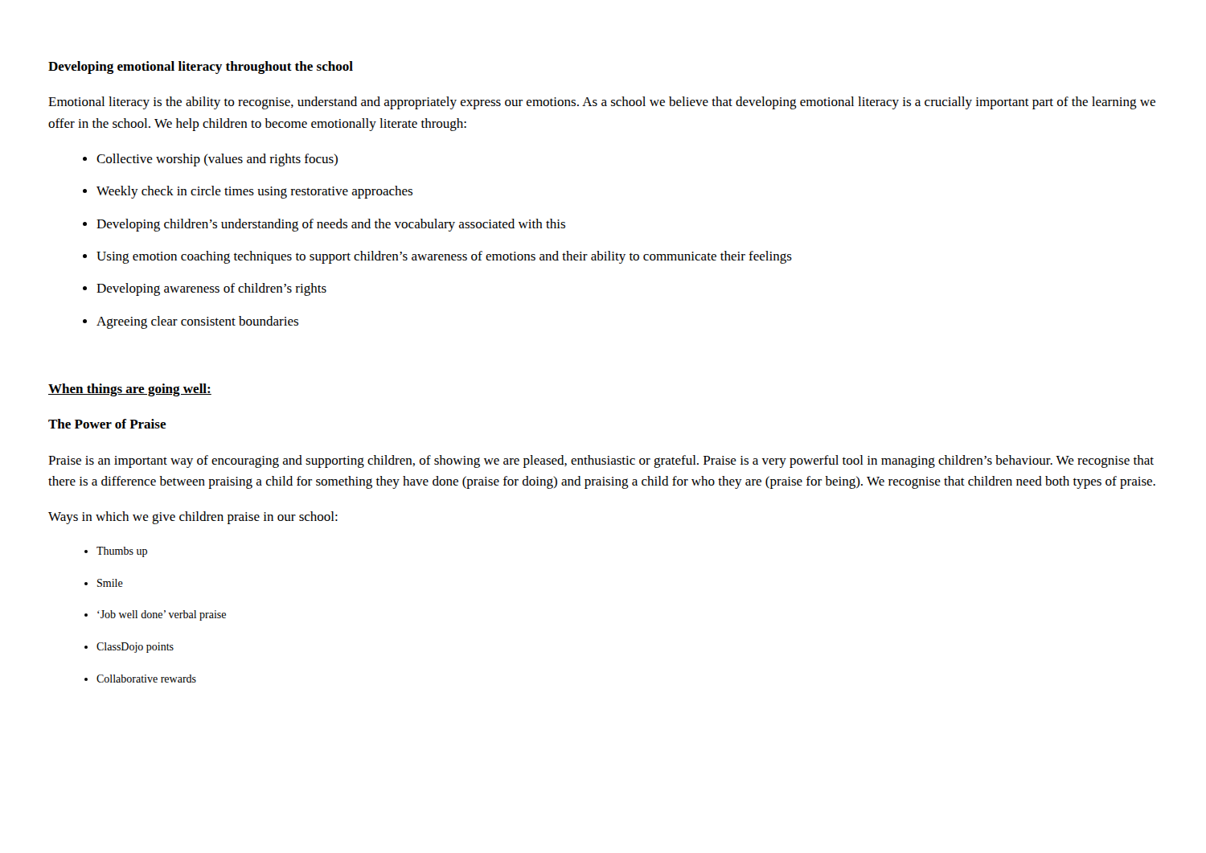Developing emotional literacy throughout the school
Emotional literacy is the ability to recognise, understand and appropriately express our emotions. As a school we believe that developing emotional literacy is a crucially important part of the learning we offer in the school. We help children to become emotionally literate through:
Collective worship (values and rights focus)
Weekly check in circle times using restorative approaches
Developing children’s understanding of needs and the vocabulary associated with this
Using emotion coaching techniques to support children’s awareness of emotions and their ability to communicate their feelings
Developing awareness of children’s rights
Agreeing clear consistent boundaries
When things are going well:
The Power of Praise
Praise is an important way of encouraging and supporting children, of showing we are pleased, enthusiastic or grateful. Praise is a very powerful tool in managing children’s behaviour. We recognise that there is a difference between praising a child for something they have done (praise for doing) and praising a child for who they are (praise for being). We recognise that children need both types of praise.
Ways in which we give children praise in our school:
Thumbs up
Smile
‘Job well done’ verbal praise
ClassDojo points
Collaborative rewards